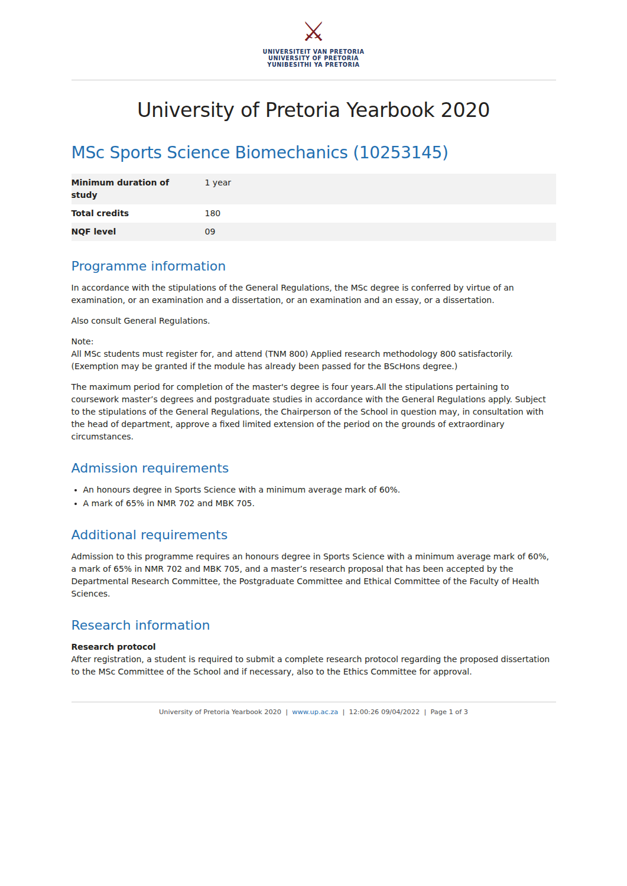⚔ Universiteit van Pretoria University of Pretoria Yunibesithi ya Pretoria
University of Pretoria Yearbook 2020
MSc Sports Science Biomechanics (10253145)
| Minimum duration of study | 1 year |
| Total credits | 180 |
| NQF level | 09 |
Programme information
In accordance with the stipulations of the General Regulations, the MSc degree is conferred by virtue of an examination, or an examination and a dissertation, or an examination and an essay, or a dissertation.
Also consult General Regulations.
Note:
All MSc students must register for, and attend (TNM 800) Applied research methodology 800 satisfactorily. (Exemption may be granted if the module has already been passed for the BScHons degree.)
The maximum period for completion of the master's degree is four years.All the stipulations pertaining to coursework master’s degrees and postgraduate studies in accordance with the General Regulations apply. Subject to the stipulations of the General Regulations, the Chairperson of the School in question may, in consultation with the head of department, approve a fixed limited extension of the period on the grounds of extraordinary circumstances.
Admission requirements
An honours degree in Sports Science with a minimum average mark of 60%.
A mark of 65% in NMR 702 and MBK 705.
Additional requirements
Admission to this programme requires an honours degree in Sports Science with a minimum average mark of 60%, a mark of 65% in NMR 702 and MBK 705, and a master’s research proposal that has been accepted by the Departmental Research Committee, the Postgraduate Committee and Ethical Committee of the Faculty of Health Sciences.
Research information
Research protocol
After registration, a student is required to submit a complete research protocol regarding the proposed dissertation to the MSc Committee of the School and if necessary, also to the Ethics Committee for approval.
University of Pretoria Yearbook 2020 | www.up.ac.za | 12:00:26 09/04/2022 | Page 1 of 3